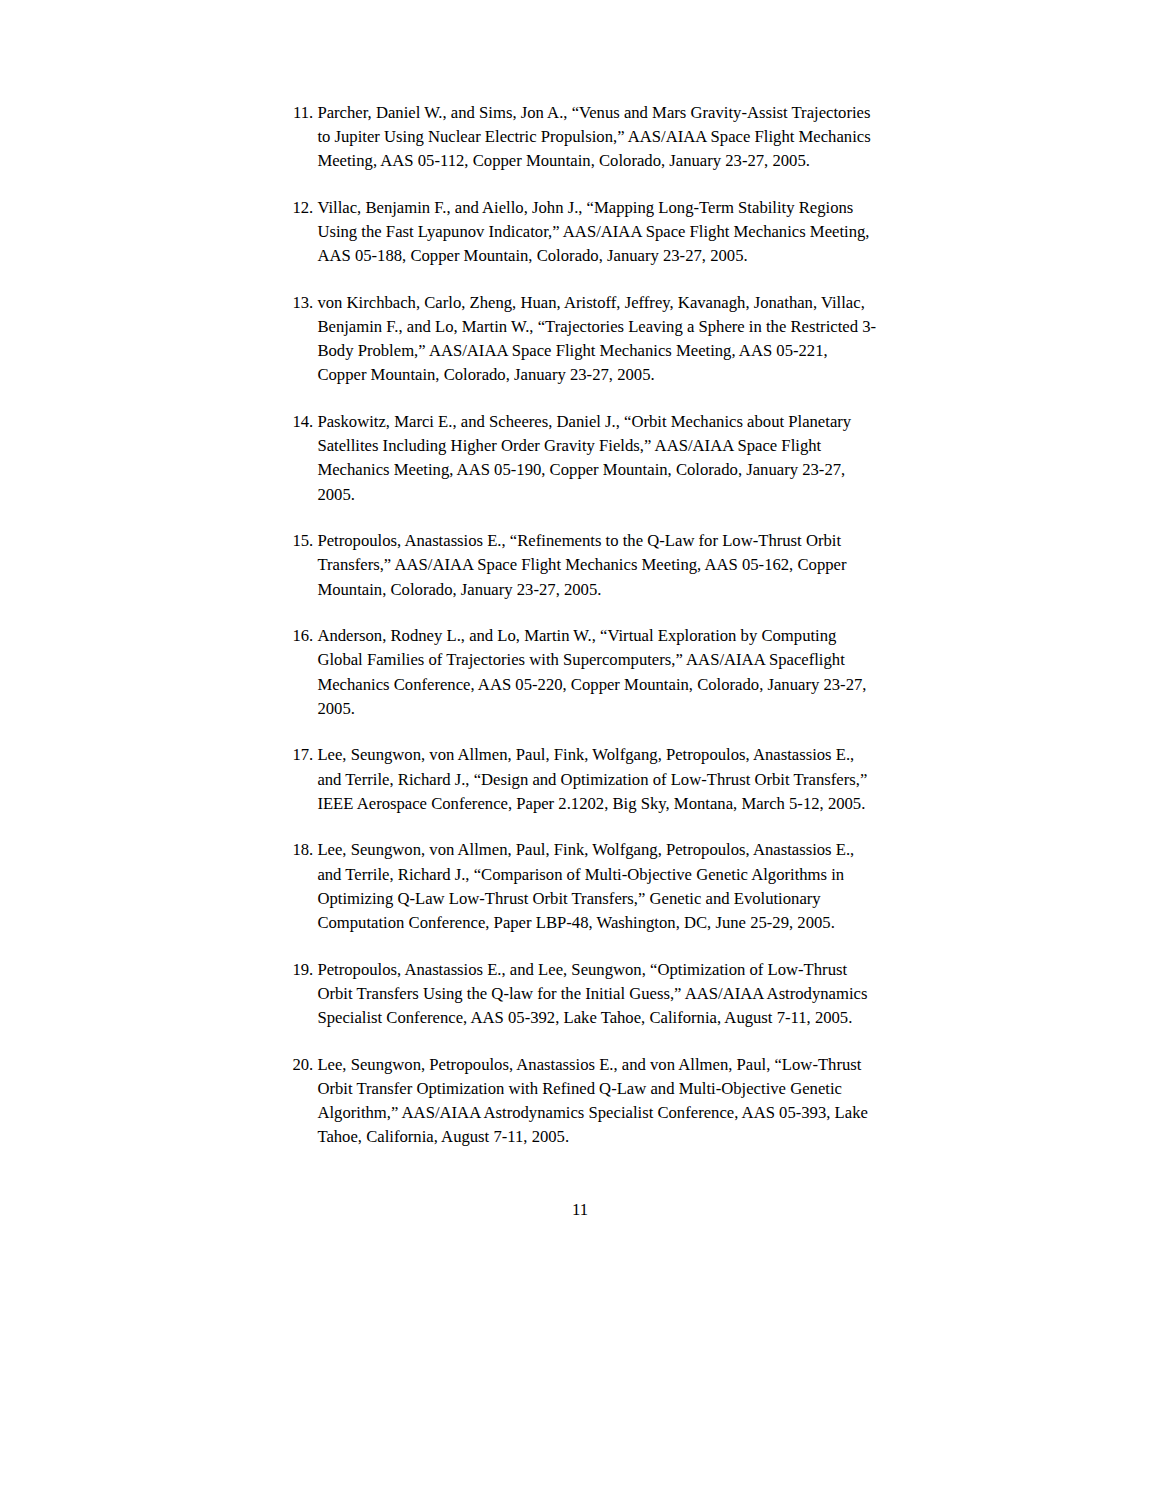11. Parcher, Daniel W., and Sims, Jon A., “Venus and Mars Gravity-Assist Trajectories to Jupiter Using Nuclear Electric Propulsion,” AAS/AIAA Space Flight Mechanics Meeting, AAS 05-112, Copper Mountain, Colorado, January 23-27, 2005.
12. Villac, Benjamin F., and Aiello, John J., “Mapping Long-Term Stability Regions Using the Fast Lyapunov Indicator,” AAS/AIAA Space Flight Mechanics Meeting, AAS 05-188, Copper Mountain, Colorado, January 23-27, 2005.
13. von Kirchbach, Carlo, Zheng, Huan, Aristoff, Jeffrey, Kavanagh, Jonathan, Villac, Benjamin F., and Lo, Martin W., “Trajectories Leaving a Sphere in the Restricted 3-Body Problem,” AAS/AIAA Space Flight Mechanics Meeting, AAS 05-221, Copper Mountain, Colorado, January 23-27, 2005.
14. Paskowitz, Marci E., and Scheeres, Daniel J., “Orbit Mechanics about Planetary Satellites Including Higher Order Gravity Fields,” AAS/AIAA Space Flight Mechanics Meeting, AAS 05-190, Copper Mountain, Colorado, January 23-27, 2005.
15. Petropoulos, Anastassios E., “Refinements to the Q-Law for Low-Thrust Orbit Transfers,” AAS/AIAA Space Flight Mechanics Meeting, AAS 05-162, Copper Mountain, Colorado, January 23-27, 2005.
16. Anderson, Rodney L., and Lo, Martin W., “Virtual Exploration by Computing Global Families of Trajectories with Supercomputers,” AAS/AIAA Spaceflight Mechanics Conference, AAS 05-220, Copper Mountain, Colorado, January 23-27, 2005.
17. Lee, Seungwon, von Allmen, Paul, Fink, Wolfgang, Petropoulos, Anastassios E., and Terrile, Richard J., “Design and Optimization of Low-Thrust Orbit Transfers,” IEEE Aerospace Conference, Paper 2.1202, Big Sky, Montana, March 5-12, 2005.
18. Lee, Seungwon, von Allmen, Paul, Fink, Wolfgang, Petropoulos, Anastassios E., and Terrile, Richard J., “Comparison of Multi-Objective Genetic Algorithms in Optimizing Q-Law Low-Thrust Orbit Transfers,” Genetic and Evolutionary Computation Conference, Paper LBP-48, Washington, DC, June 25-29, 2005.
19. Petropoulos, Anastassios E., and Lee, Seungwon, “Optimization of Low-Thrust Orbit Transfers Using the Q-law for the Initial Guess,” AAS/AIAA Astrodynamics Specialist Conference, AAS 05-392, Lake Tahoe, California, August 7-11, 2005.
20. Lee, Seungwon, Petropoulos, Anastassios E., and von Allmen, Paul, “Low-Thrust Orbit Transfer Optimization with Refined Q-Law and Multi-Objective Genetic Algorithm,” AAS/AIAA Astrodynamics Specialist Conference, AAS 05-393, Lake Tahoe, California, August 7-11, 2005.
11